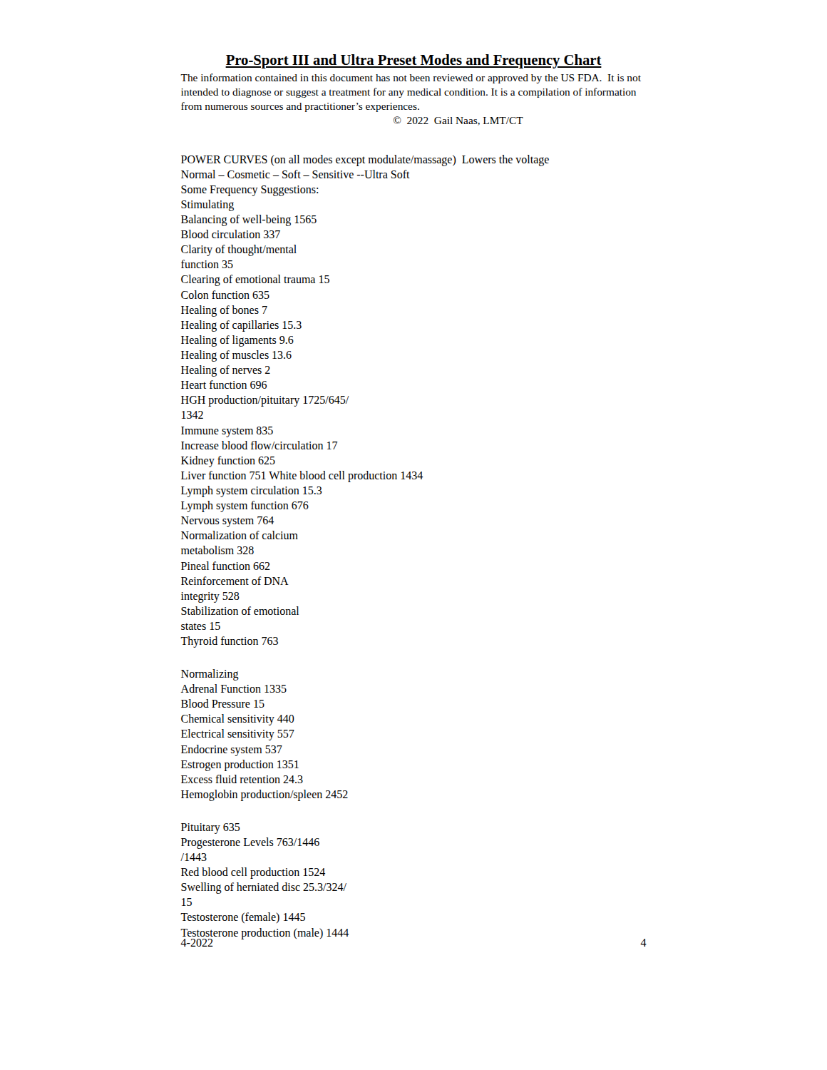Pro-Sport III and Ultra Preset Modes and Frequency Chart
The information contained in this document has not been reviewed or approved by the US FDA. It is not intended to diagnose or suggest a treatment for any medical condition. It is a compilation of information from numerous sources and practitioner’s experiences.© 2022 Gail Naas, LMT/CT
POWER CURVES (on all modes except modulate/massage) Lowers the voltage
Normal – Cosmetic – Soft – Sensitive --Ultra Soft
Some Frequency Suggestions:
Stimulating
Balancing of well-being 1565
Blood circulation 337
Clarity of thought/mental
function 35
Clearing of emotional trauma 15
Colon function 635
Healing of bones 7
Healing of capillaries 15.3
Healing of ligaments 9.6
Healing of muscles 13.6
Healing of nerves 2
Heart function 696
HGH production/pituitary 1725/645/
1342
Immune system 835
Increase blood flow/circulation 17
Kidney function 625
Liver function 751 White blood cell production 1434
Lymph system circulation 15.3
Lymph system function 676
Nervous system 764
Normalization of calcium
metabolism 328
Pineal function 662
Reinforcement of DNA
integrity 528
Stabilization of emotional
states 15
Thyroid function 763
Normalizing
Adrenal Function 1335
Blood Pressure 15
Chemical sensitivity 440
Electrical sensitivity 557
Endocrine system 537
Estrogen production 1351
Excess fluid retention 24.3
Hemoglobin production/spleen 2452
Pituitary 635
Progesterone Levels 763/1446
/1443
Red blood cell production 1524
Swelling of herniated disc 25.3/324/
15
Testosterone (female) 1445
Testosterone production (male) 1444
4-2022 4